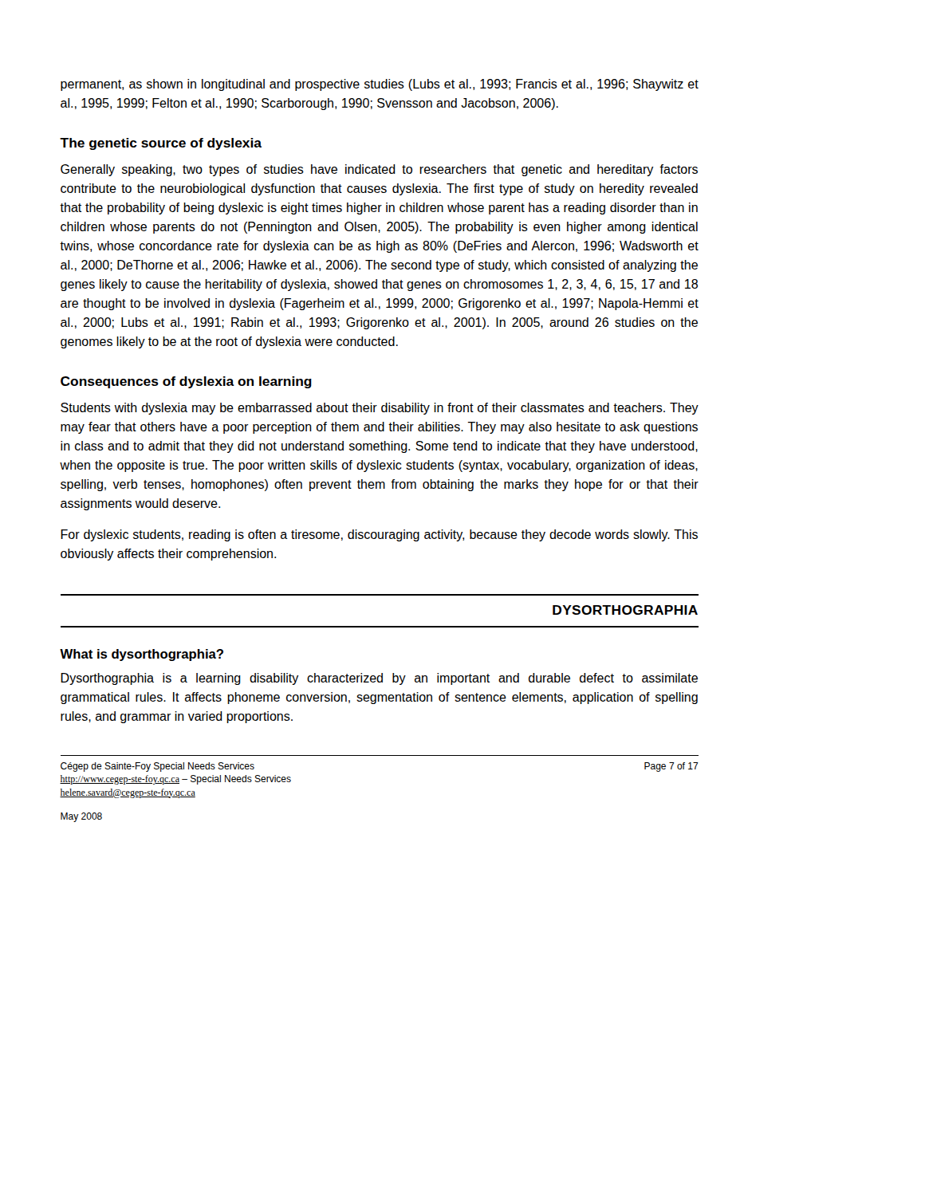permanent, as shown in longitudinal and prospective studies (Lubs et al., 1993; Francis et al., 1996; Shaywitz et al., 1995, 1999; Felton et al., 1990; Scarborough, 1990; Svensson and Jacobson, 2006).
The genetic source of dyslexia
Generally speaking, two types of studies have indicated to researchers that genetic and hereditary factors contribute to the neurobiological dysfunction that causes dyslexia. The first type of study on heredity revealed that the probability of being dyslexic is eight times higher in children whose parent has a reading disorder than in children whose parents do not (Pennington and Olsen, 2005). The probability is even higher among identical twins, whose concordance rate for dyslexia can be as high as 80% (DeFries and Alercon, 1996; Wadsworth et al., 2000; DeThorne et al., 2006; Hawke et al., 2006). The second type of study, which consisted of analyzing the genes likely to cause the heritability of dyslexia, showed that genes on chromosomes 1, 2, 3, 4, 6, 15, 17 and 18 are thought to be involved in dyslexia (Fagerheim et al., 1999, 2000; Grigorenko et al., 1997; Napola-Hemmi et al., 2000; Lubs et al., 1991; Rabin et al., 1993; Grigorenko et al., 2001). In 2005, around 26 studies on the genomes likely to be at the root of dyslexia were conducted.
Consequences of dyslexia on learning
Students with dyslexia may be embarrassed about their disability in front of their classmates and teachers. They may fear that others have a poor perception of them and their abilities. They may also hesitate to ask questions in class and to admit that they did not understand something. Some tend to indicate that they have understood, when the opposite is true. The poor written skills of dyslexic students (syntax, vocabulary, organization of ideas, spelling, verb tenses, homophones) often prevent them from obtaining the marks they hope for or that their assignments would deserve.
For dyslexic students, reading is often a tiresome, discouraging activity, because they decode words slowly. This obviously affects their comprehension.
DYSORTHOGRAPHIA
What is dysorthographia?
Dysorthographia is a learning disability characterized by an important and durable defect to assimilate grammatical rules. It affects phoneme conversion, segmentation of sentence elements, application of spelling rules, and grammar in varied proportions.
Cégep de Sainte-Foy Special Needs Services
Page 7 of 17
http://www.cegep-ste-foy.qc.ca – Special Needs Services
helene.savard@cegep-ste-foy.qc.ca
May 2008